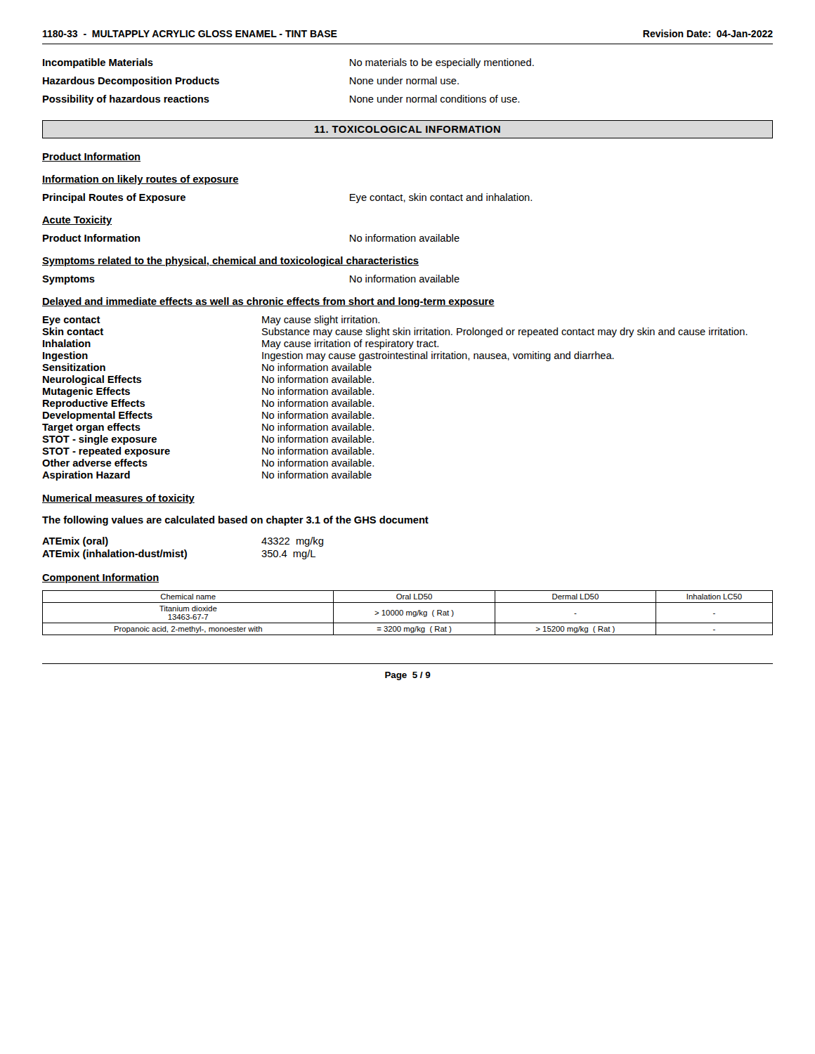1180-33 - MULTAPPLY ACRYLIC GLOSS ENAMEL - TINT BASE
Revision Date: 04-Jan-2022
Incompatible Materials
No materials to be especially mentioned.
Hazardous Decomposition Products
None under normal use.
Possibility of hazardous reactions
None under normal conditions of use.
11. TOXICOLOGICAL INFORMATION
Product Information
Information on likely routes of exposure
Principal Routes of Exposure
Eye contact, skin contact and inhalation.
Acute Toxicity
Product Information
No information available
Symptoms related to the physical, chemical and toxicological characteristics
Symptoms
No information available
Delayed and immediate effects as well as chronic effects from short and long-term exposure
| Eye contact | May cause slight irritation. |
| Skin contact | Substance may cause slight skin irritation. Prolonged or repeated contact may dry skin and cause irritation. |
| Inhalation | May cause irritation of respiratory tract. |
| Ingestion | Ingestion may cause gastrointestinal irritation, nausea, vomiting and diarrhea. |
| Sensitization | No information available |
| Neurological Effects | No information available. |
| Mutagenic Effects | No information available. |
| Reproductive Effects | No information available. |
| Developmental Effects | No information available. |
| Target organ effects | No information available. |
| STOT - single exposure | No information available. |
| STOT - repeated exposure | No information available. |
| Other adverse effects | No information available. |
| Aspiration Hazard | No information available |
Numerical measures of toxicity
The following values are calculated based on chapter 3.1 of the GHS document
| ATEmix (oral) | 43322 mg/kg |
| ATEmix (inhalation-dust/mist) | 350.4 mg/L |
Component Information
| Chemical name | Oral LD50 | Dermal LD50 | Inhalation LC50 |
| --- | --- | --- | --- |
| Titanium dioxide 13463-67-7 | > 10000 mg/kg ( Rat ) | - | - |
| Propanoic acid, 2-methyl-, monoester with | = 3200 mg/kg ( Rat ) | > 15200 mg/kg ( Rat ) | - |
Page 5 / 9